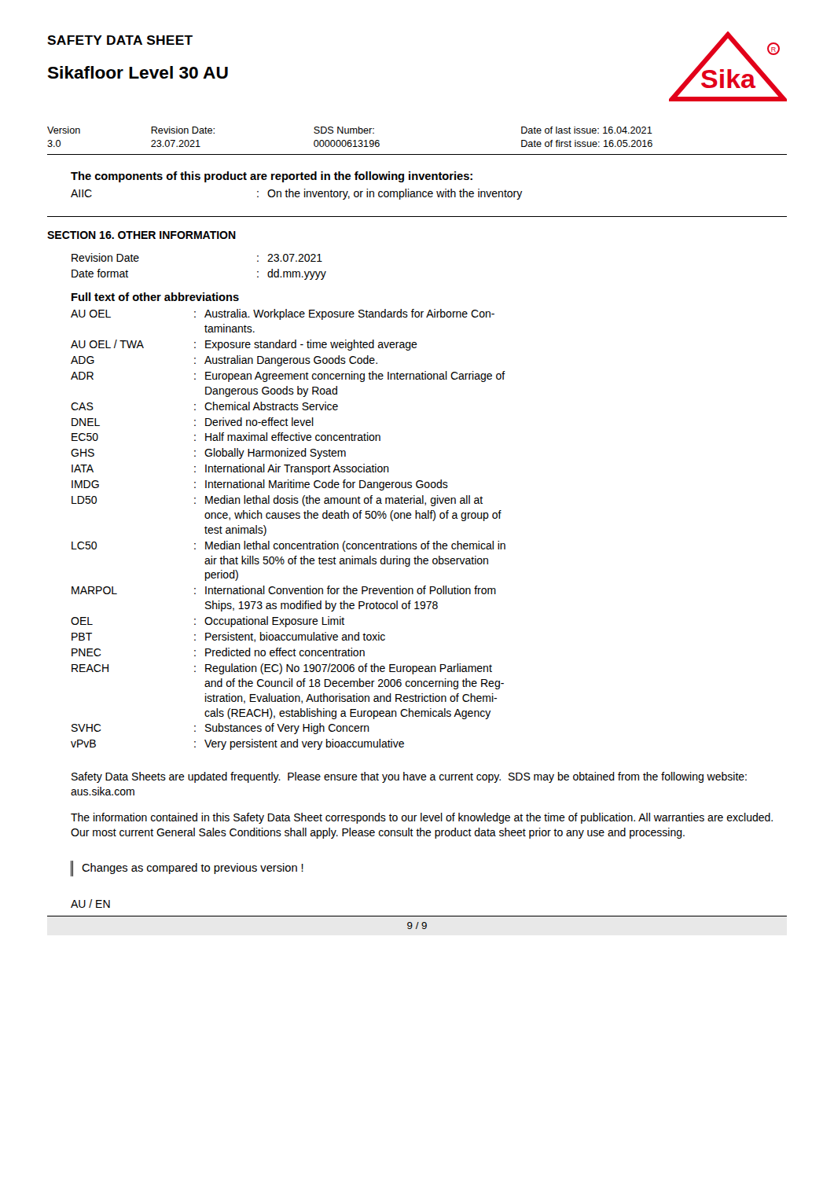SAFETY DATA SHEET
Sikafloor Level 30 AU
Sika R
| Version | Revision Date: | SDS Number: | Date of last issue: 16.04.2021 |
| 3.0 | 23.07.2021 | 000000613196 | Date of first issue: 16.05.2016 |
The components of this product are reported in the following inventories:
| AIIC | : | On the inventory, or in compliance with the inventory |
SECTION 16. OTHER INFORMATION
| Revision Date | : | 23.07.2021 |
| Date format | : | dd.mm.yyyy |
Full text of other abbreviations
| AU OEL | : | Australia. Workplace Exposure Standards for Airborne Con- taminants. |
| AU OEL / TWA | : | Exposure standard - time weighted average |
| ADG | : | Australian Dangerous Goods Code. |
| ADR | : | European Agreement concerning the International Carriage of Dangerous Goods by Road |
| CAS | : | Chemical Abstracts Service |
| DNEL | : | Derived no-effect level |
| EC50 | : | Half maximal effective concentration |
| GHS | : | Globally Harmonized System |
| IATA | : | International Air Transport Association |
| IMDG | : | International Maritime Code for Dangerous Goods |
| LD50 | : | Median lethal dosis (the amount of a material, given all at once, which causes the death of 50% (one half) of a group of test animals) |
| LC50 | : | Median lethal concentration (concentrations of the chemical in air that kills 50% of the test animals during the observation period) |
| MARPOL | : | International Convention for the Prevention of Pollution from Ships, 1973 as modified by the Protocol of 1978 |
| OEL | : | Occupational Exposure Limit |
| PBT | : | Persistent, bioaccumulative and toxic |
| PNEC | : | Predicted no effect concentration |
| REACH | : | Regulation (EC) No 1907/2006 of the European Parliament and of the Council of 18 December 2006 concerning the Reg- istration, Evaluation, Authorisation and Restriction of Chemi- cals (REACH), establishing a European Chemicals Agency |
| SVHC | : | Substances of Very High Concern |
| vPvB | : | Very persistent and very bioaccumulative |
Safety Data Sheets are updated frequently. Please ensure that you have a current copy. SDS may be obtained from the following website: aus.sika.com
The information contained in this Safety Data Sheet corresponds to our level of knowledge at the time of publication. All warranties are excluded. Our most current General Sales Conditions shall apply. Please consult the product data sheet prior to any use and processing.
Changes as compared to previous version !
AU / EN
9 / 9